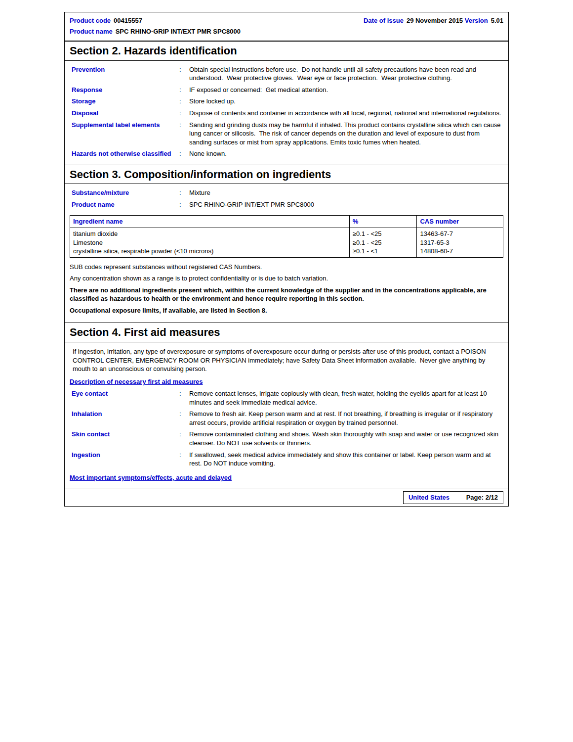Product code 00415557
Date of issue 29 November 2015 Version 5.01
Product name SPC RHINO-GRIP INT/EXT PMR SPC8000
Section 2. Hazards identification
| Prevention | : | Obtain special instructions before use. Do not handle until all safety precautions have been read and understood. Wear protective gloves. Wear eye or face protection. Wear protective clothing. |
| Response | : | IF exposed or concerned: Get medical attention. |
| Storage | : | Store locked up. |
| Disposal | : | Dispose of contents and container in accordance with all local, regional, national and international regulations. |
| Supplemental label elements | : | Sanding and grinding dusts may be harmful if inhaled. This product contains crystalline silica which can cause lung cancer or silicosis. The risk of cancer depends on the duration and level of exposure to dust from sanding surfaces or mist from spray applications. Emits toxic fumes when heated. |
| Hazards not otherwise classified | : | None known. |
Section 3. Composition/information on ingredients
| Substance/mixture | : | Mixture |
| Product name | : | SPC RHINO-GRIP INT/EXT PMR SPC8000 |
| Ingredient name | % | CAS number |
| --- | --- | --- |
| titanium dioxide Limestone crystalline silica, respirable powder (<10 microns) | ≥0.1 - <25 ≥0.1 - <25 ≥0.1 - <1 | 13463-67-7 1317-65-3 14808-60-7 |
SUB codes represent substances without registered CAS Numbers.
Any concentration shown as a range is to protect confidentiality or is due to batch variation.
There are no additional ingredients present which, within the current knowledge of the supplier and in the concentrations applicable, are classified as hazardous to health or the environment and hence require reporting in this section.
Occupational exposure limits, if available, are listed in Section 8.
Section 4. First aid measures
If ingestion, irritation, any type of overexposure or symptoms of overexposure occur during or persists after use of this product, contact a POISON CONTROL CENTER, EMERGENCY ROOM OR PHYSICIAN immediately; have Safety Data Sheet information available. Never give anything by mouth to an unconscious or convulsing person.
Description of necessary first aid measures
| Eye contact | : | Remove contact lenses, irrigate copiously with clean, fresh water, holding the eyelids apart for at least 10 minutes and seek immediate medical advice. |
| Inhalation | : | Remove to fresh air. Keep person warm and at rest. If not breathing, if breathing is irregular or if respiratory arrest occurs, provide artificial respiration or oxygen by trained personnel. |
| Skin contact | : | Remove contaminated clothing and shoes. Wash skin thoroughly with soap and water or use recognized skin cleanser. Do NOT use solvents or thinners. |
| Ingestion | : | If swallowed, seek medical advice immediately and show this container or label. Keep person warm and at rest. Do NOT induce vomiting. |
Most important symptoms/effects, acute and delayed
United States Page: 2/12